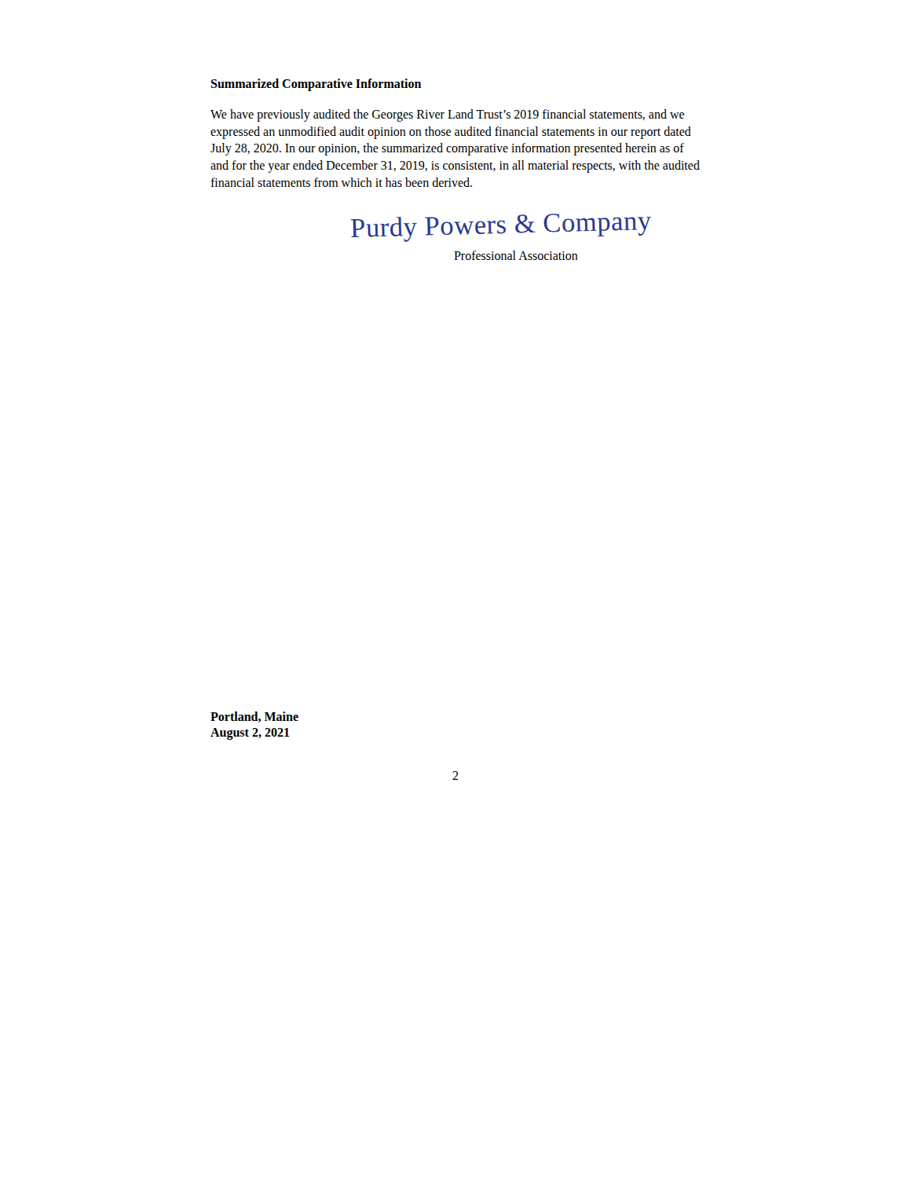Summarized Comparative Information
We have previously audited the Georges River Land Trust’s 2019 financial statements, and we expressed an unmodified audit opinion on those audited financial statements in our report dated July 28, 2020. In our opinion, the summarized comparative information presented herein as of and for the year ended December 31, 2019, is consistent, in all material respects, with the audited financial statements from which it has been derived.
Purdy Powers & Company
Professional Association
Portland, Maine
August 2, 2021
2